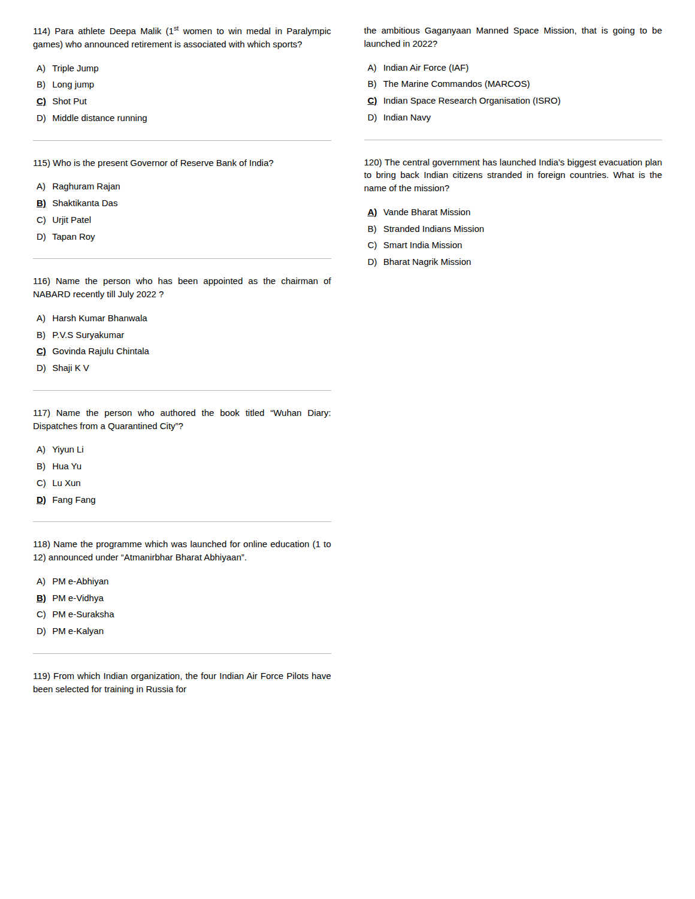114) Para athlete Deepa Malik (1st women to win medal in Paralympic games) who announced retirement is associated with which sports?
A) Triple Jump
B) Long jump
C) Shot Put
D) Middle distance running
115) Who is the present Governor of Reserve Bank of India?
A) Raghuram Rajan
B) Shaktikanta Das
C) Urjit Patel
D) Tapan Roy
116) Name the person who has been appointed as the chairman of NABARD recently till July 2022 ?
A) Harsh Kumar Bhanwala
B) P.V.S Suryakumar
C) Govinda Rajulu Chintala
D) Shaji K V
117) Name the person who authored the book titled “Wuhan Diary: Dispatches from a Quarantined City”?
A) Yiyun Li
B) Hua Yu
C) Lu Xun
D) Fang Fang
118) Name the programme which was launched for online education (1 to 12) announced under “Atmanirbhar Bharat Abhiyaan”.
A) PM e-Abhiyan
B) PM e-Vidhya
C) PM e-Suraksha
D) PM e-Kalyan
119) From which Indian organization, the four Indian Air Force Pilots have been selected for training in Russia for
the ambitious Gaganyaan Manned Space Mission, that is going to be launched in 2022?
A) Indian Air Force (IAF)
B) The Marine Commandos (MARCOS)
C) Indian Space Research Organisation (ISRO)
D) Indian Navy
120) The central government has launched India’s biggest evacuation plan to bring back Indian citizens stranded in foreign countries. What is the name of the mission?
A) Vande Bharat Mission
B) Stranded Indians Mission
C) Smart India Mission
D) Bharat Nagrik Mission